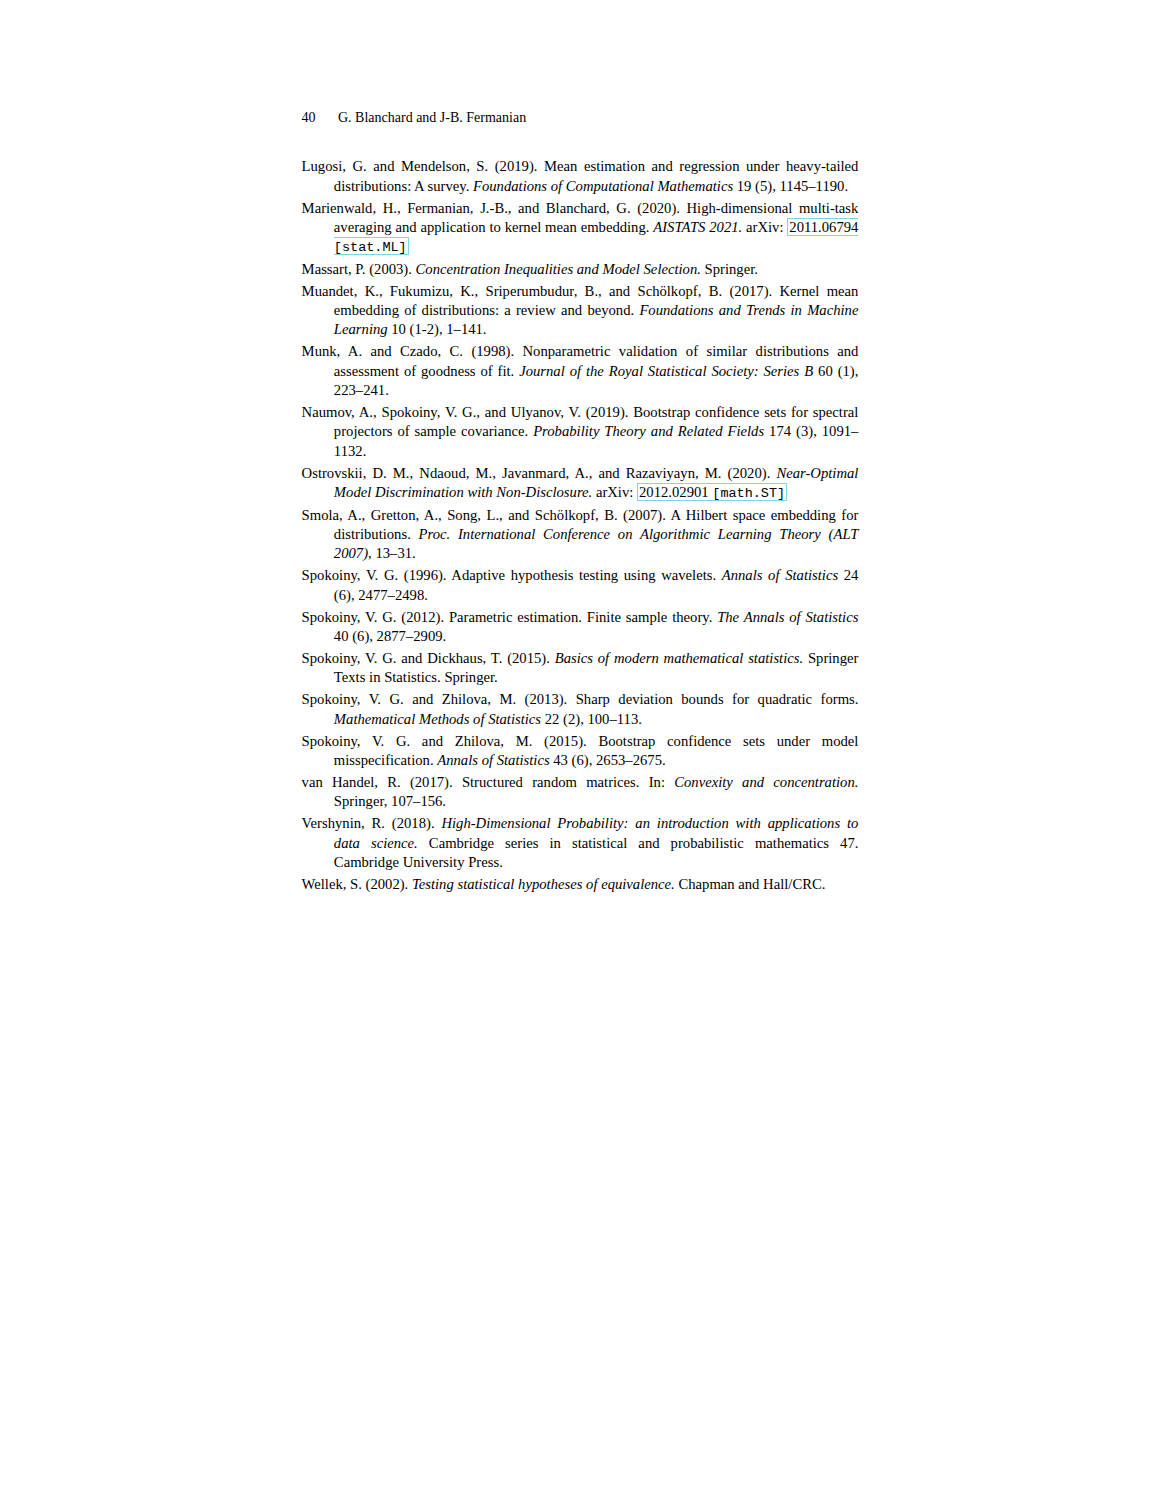40 G. Blanchard and J-B. Fermanian
Lugosi, G. and Mendelson, S. (2019). Mean estimation and regression under heavy-tailed distributions: A survey. Foundations of Computational Mathematics 19 (5), 1145–1190.
Marienwald, H., Fermanian, J.-B., and Blanchard, G. (2020). High-dimensional multi-task averaging and application to kernel mean embedding. AISTATS 2021. arXiv: 2011.06794 [stat.ML]
Massart, P. (2003). Concentration Inequalities and Model Selection. Springer.
Muandet, K., Fukumizu, K., Sriperumbudur, B., and Schölkopf, B. (2017). Kernel mean embedding of distributions: a review and beyond. Foundations and Trends in Machine Learning 10 (1-2), 1–141.
Munk, A. and Czado, C. (1998). Nonparametric validation of similar distributions and assessment of goodness of fit. Journal of the Royal Statistical Society: Series B 60 (1), 223–241.
Naumov, A., Spokoiny, V. G., and Ulyanov, V. (2019). Bootstrap confidence sets for spectral projectors of sample covariance. Probability Theory and Related Fields 174 (3), 1091–1132.
Ostrovskii, D. M., Ndaoud, M., Javanmard, A., and Razaviyayn, M. (2020). Near-Optimal Model Discrimination with Non-Disclosure. arXiv: 2012.02901 [math.ST]
Smola, A., Gretton, A., Song, L., and Schölkopf, B. (2007). A Hilbert space embedding for distributions. Proc. International Conference on Algorithmic Learning Theory (ALT 2007), 13–31.
Spokoiny, V. G. (1996). Adaptive hypothesis testing using wavelets. Annals of Statistics 24 (6), 2477–2498.
Spokoiny, V. G. (2012). Parametric estimation. Finite sample theory. The Annals of Statistics 40 (6), 2877–2909.
Spokoiny, V. G. and Dickhaus, T. (2015). Basics of modern mathematical statistics. Springer Texts in Statistics. Springer.
Spokoiny, V. G. and Zhilova, M. (2013). Sharp deviation bounds for quadratic forms. Mathematical Methods of Statistics 22 (2), 100–113.
Spokoiny, V. G. and Zhilova, M. (2015). Bootstrap confidence sets under model misspecification. Annals of Statistics 43 (6), 2653–2675.
van Handel, R. (2017). Structured random matrices. In: Convexity and concentration. Springer, 107–156.
Vershynin, R. (2018). High-Dimensional Probability: an introduction with applications to data science. Cambridge series in statistical and probabilistic mathematics 47. Cambridge University Press.
Wellek, S. (2002). Testing statistical hypotheses of equivalence. Chapman and Hall/CRC.